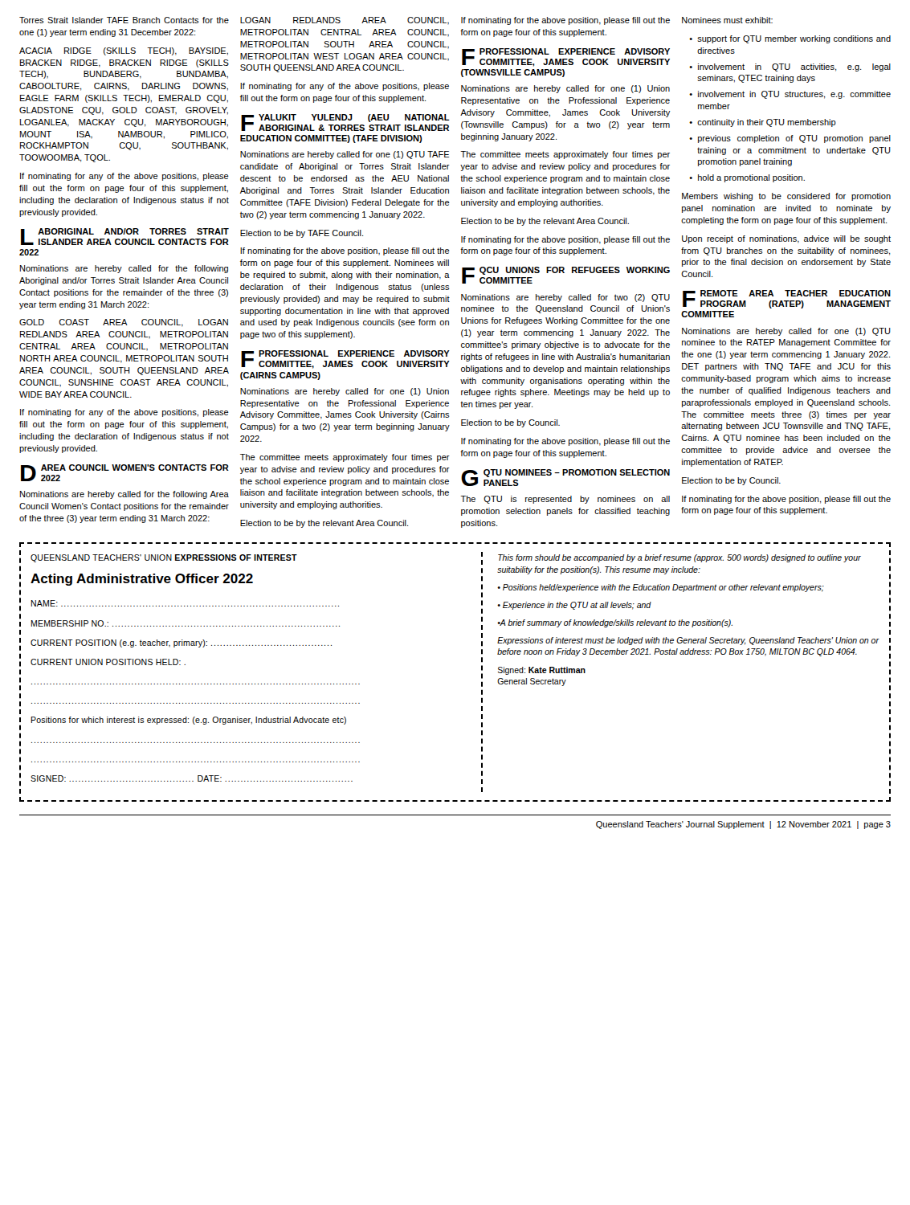Torres Strait Islander TAFE Branch Contacts for the one (1) year term ending 31 December 2022:
ACACIA RIDGE (SKILLS TECH), BAYSIDE, BRACKEN RIDGE, BRACKEN RIDGE (SKILLS TECH), BUNDABERG, BUNDAMBA, CABOOLTURE, CAIRNS, DARLING DOWNS, EAGLE FARM (SKILLS TECH), EMERALD CQU, GLADSTONE CQU, GOLD COAST, GROVELY, LOGANLEA, MACKAY CQU, MARYBOROUGH, MOUNT ISA, NAMBOUR, PIMLICO, ROCKHAMPTON CQU, SOUTHBANK, TOOWOOMBA, TQOL.
If nominating for any of the above positions, please fill out the form on page four of this supplement, including the declaration of Indigenous status if not previously provided.
LABORIGINAL AND/OR TORRES STRAIT ISLANDER AREA COUNCIL CONTACTS FOR 2022
Nominations are hereby called for the following Aboriginal and/or Torres Strait Islander Area Council Contact positions for the remainder of the three (3) year term ending 31 March 2022:
GOLD COAST AREA COUNCIL, LOGAN REDLANDS AREA COUNCIL, METROPOLITAN CENTRAL AREA COUNCIL, METROPOLITAN NORTH AREA COUNCIL, METROPOLITAN SOUTH AREA COUNCIL, SOUTH QUEENSLAND AREA COUNCIL, SUNSHINE COAST AREA COUNCIL, WIDE BAY AREA COUNCIL.
If nominating for any of the above positions, please fill out the form on page four of this supplement, including the declaration of Indigenous status if not previously provided.
DAREA COUNCIL WOMEN'S CONTACTS FOR 2022
Nominations are hereby called for the following Area Council Women's Contact positions for the remainder of the three (3) year term ending 31 March 2022:
LOGAN REDLANDS AREA COUNCIL, METROPOLITAN CENTRAL AREA COUNCIL, METROPOLITAN SOUTH AREA COUNCIL, METROPOLITAN WEST LOGAN AREA COUNCIL, SOUTH QUEENSLAND AREA COUNCIL.
If nominating for any of the above positions, please fill out the form on page four of this supplement.
FYALUKIT YULENDJ (AEU NATIONAL ABORIGINAL & TORRES STRAIT ISLANDER EDUCATION COMMITTEE) (TAFE DIVISION)
Nominations are hereby called for one (1) QTU TAFE candidate of Aboriginal or Torres Strait Islander descent to be endorsed as the AEU National Aboriginal and Torres Strait Islander Education Committee (TAFE Division) Federal Delegate for the two (2) year term commencing 1 January 2022.
Election to be by TAFE Council.
If nominating for the above position, please fill out the form on page four of this supplement. Nominees will be required to submit, along with their nomination, a declaration of their Indigenous status (unless previously provided) and may be required to submit supporting documentation in line with that approved and used by peak Indigenous councils (see form on page two of this supplement).
FPROFESSIONAL EXPERIENCE ADVISORY COMMITTEE, JAMES COOK UNIVERSITY (CAIRNS CAMPUS)
Nominations are hereby called for one (1) Union Representative on the Professional Experience Advisory Committee, James Cook University (Cairns Campus) for a two (2) year term beginning January 2022.
The committee meets approximately four times per year to advise and review policy and procedures for the school experience program and to maintain close liaison and facilitate integration between schools, the university and employing authorities.
Election to be by the relevant Area Council.
If nominating for the above position, please fill out the form on page four of this supplement.
FPROFESSIONAL EXPERIENCE ADVISORY COMMITTEE, JAMES COOK UNIVERSITY (TOWNSVILLE CAMPUS)
Nominations are hereby called for one (1) Union Representative on the Professional Experience Advisory Committee, James Cook University (Townsville Campus) for a two (2) year term beginning January 2022.
The committee meets approximately four times per year to advise and review policy and procedures for the school experience program and to maintain close liaison and facilitate integration between schools, the university and employing authorities.
Election to be by the relevant Area Council.
If nominating for the above position, please fill out the form on page four of this supplement.
FQCU UNIONS FOR REFUGEES WORKING COMMITTEE
Nominations are hereby called for two (2) QTU nominee to the Queensland Council of Union's Unions for Refugees Working Committee for the one (1) year term commencing 1 January 2022. The committee's primary objective is to advocate for the rights of refugees in line with Australia's humanitarian obligations and to develop and maintain relationships with community organisations operating within the refugee rights sphere. Meetings may be held up to ten times per year.
Election to be by Council.
If nominating for the above position, please fill out the form on page four of this supplement.
GQTU NOMINEES – PROMOTION SELECTION PANELS
The QTU is represented by nominees on all promotion selection panels for classified teaching positions.
Nominees must exhibit:
support for QTU member working conditions and directives
involvement in QTU activities, e.g. legal seminars, QTEC training days
involvement in QTU structures, e.g. committee member
continuity in their QTU membership
previous completion of QTU promotion panel training or a commitment to undertake QTU promotion panel training
hold a promotional position.
Members wishing to be considered for promotion panel nomination are invited to nominate by completing the form on page four of this supplement.
Upon receipt of nominations, advice will be sought from QTU branches on the suitability of nominees, prior to the final decision on endorsement by State Council.
FREMOTE AREA TEACHER EDUCATION PROGRAM (RATEP) MANAGEMENT COMMITTEE
Nominations are hereby called for one (1) QTU nominee to the RATEP Management Committee for the one (1) year term commencing 1 January 2022. DET partners with TNQ TAFE and JCU for this community-based program which aims to increase the number of qualified Indigenous teachers and paraprofessionals employed in Queensland schools. The committee meets three (3) times per year alternating between JCU Townsville and TNQ TAFE, Cairns. A QTU nominee has been included on the committee to provide advice and oversee the implementation of RATEP.
Election to be by Council.
If nominating for the above position, please fill out the form on page four of this supplement.
QUEENSLAND TEACHERS' UNION EXPRESSIONS OF INTEREST
Acting Administrative Officer 2022
NAME: .........................................................................................
MEMBERSHIP NO.: .........................................................................
CURRENT POSITION (e.g. teacher, primary): .......................................
CURRENT UNION POSITIONS HELD: .
.........................................................................................................
.........................................................................................................
Positions for which interest is expressed: (e.g. Organiser, Industrial Advocate etc)
.........................................................................................................
.........................................................................................................
SIGNED: ........................................ DATE: .........................................
This form should be accompanied by a brief resume (approx. 500 words) designed to outline your suitability for the position(s). This resume may include:
• Positions held/experience with the Education Department or other relevant employers;
• Experience in the QTU at all levels; and
•A brief summary of knowledge/skills relevant to the position(s).
Expressions of interest must be lodged with the General Secretary, Queensland Teachers' Union on or before noon on Friday 3 December 2021. Postal address: PO Box 1750, MILTON BC QLD 4064.
Signed: Kate Ruttiman
General Secretary
Queensland Teachers' Journal Supplement | 12 November 2021 | page 3